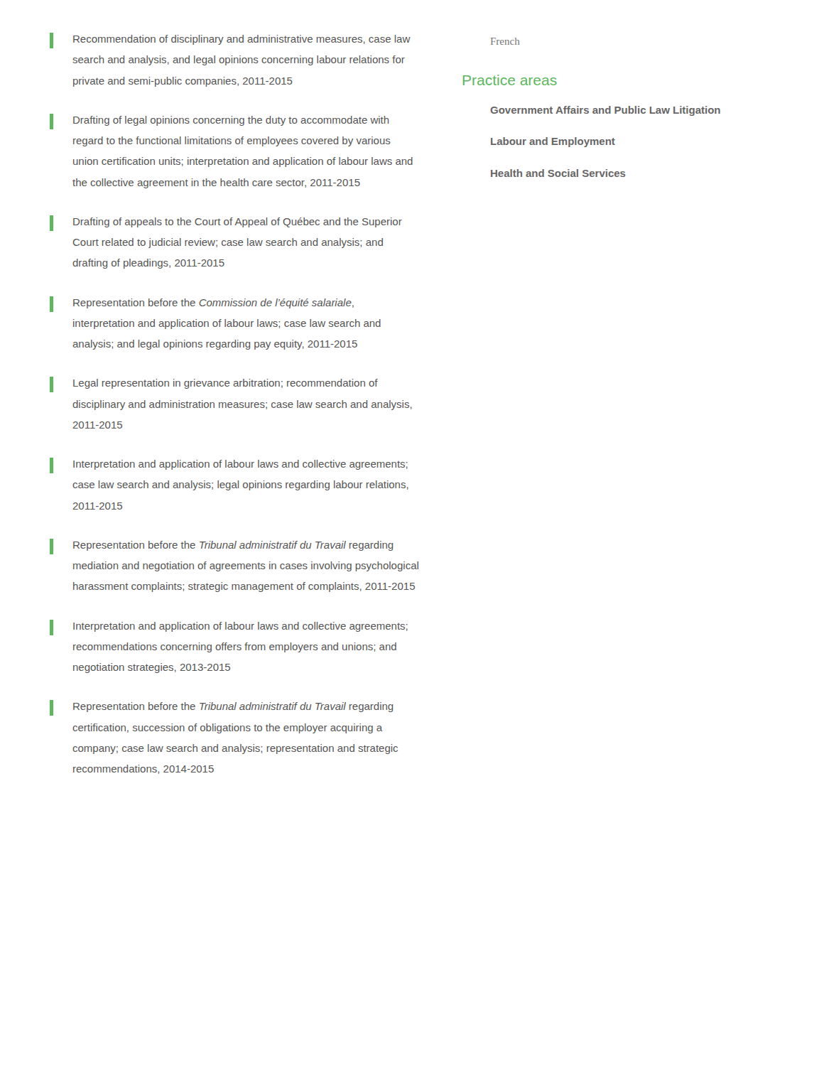Recommendation of disciplinary and administrative measures, case law search and analysis, and legal opinions concerning labour relations for private and semi-public companies, 2011-2015
Drafting of legal opinions concerning the duty to accommodate with regard to the functional limitations of employees covered by various union certification units; interpretation and application of labour laws and the collective agreement in the health care sector, 2011-2015
Drafting of appeals to the Court of Appeal of Québec and the Superior Court related to judicial review; case law search and analysis; and drafting of pleadings, 2011-2015
Representation before the Commission de l’équité salariale, interpretation and application of labour laws; case law search and analysis; and legal opinions regarding pay equity, 2011-2015
Legal representation in grievance arbitration; recommendation of disciplinary and administration measures; case law search and analysis, 2011-2015
Interpretation and application of labour laws and collective agreements; case law search and analysis; legal opinions regarding labour relations, 2011-2015
Representation before the Tribunal administratif du Travail regarding mediation and negotiation of agreements in cases involving psychological harassment complaints; strategic management of complaints, 2011-2015
Interpretation and application of labour laws and collective agreements; recommendations concerning offers from employers and unions; and negotiation strategies, 2013-2015
Representation before the Tribunal administratif du Travail regarding certification, succession of obligations to the employer acquiring a company; case law search and analysis; representation and strategic recommendations, 2014-2015
French
Practice areas
Government Affairs and Public Law Litigation
Labour and Employment
Health and Social Services